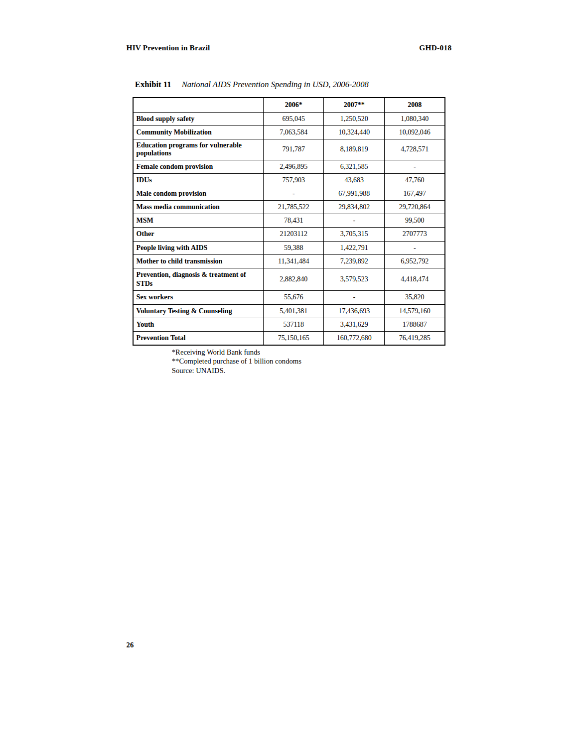HIV Prevention in Brazil GHD-018
Exhibit 11 National AIDS Prevention Spending in USD, 2006-2008
| | 2006* | 2007** | 2008 |
| --- | --- | --- | --- |
| Blood supply safety | 695,045 | 1,250,520 | 1,080,340 |
| Community Mobilization | 7,063,584 | 10,324,440 | 10,092,046 |
| Education programs for vulnerable populations | 791,787 | 8,189,819 | 4,728,571 |
| Female condom provision | 2,496,895 | 6,321,585 | - |
| IDUs | 757,903 | 43,683 | 47,760 |
| Male condom provision | - | 67,991,988 | 167,497 |
| Mass media communication | 21,785,522 | 29,834,802 | 29,720,864 |
| MSM | 78,431 | - | 99,500 |
| Other | 21203112 | 3,705,315 | 2707773 |
| People living with AIDS | 59,388 | 1,422,791 | - |
| Mother to child transmission | 11,341,484 | 7,239,892 | 6,952,792 |
| Prevention, diagnosis & treatment of STDs | 2,882,840 | 3,579,523 | 4,418,474 |
| Sex workers | 55,676 | - | 35,820 |
| Voluntary Testing & Counseling | 5,401,381 | 17,436,693 | 14,579,160 |
| Youth | 537118 | 3,431,629 | 1788687 |
| Prevention Total | 75,150,165 | 160,772,680 | 76,419,285 |
*Receiving World Bank funds
**Completed purchase of 1 billion condoms
Source: UNAIDS.
26